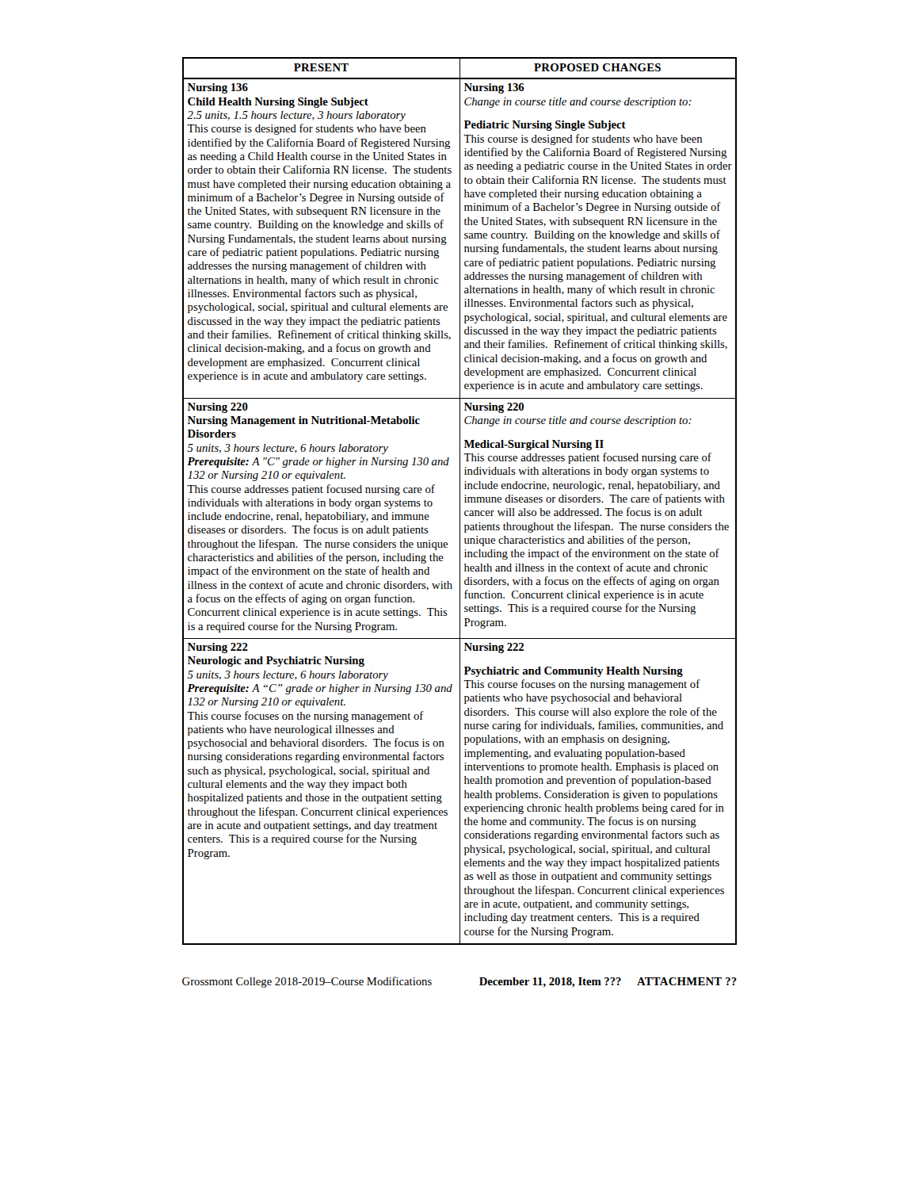| PRESENT | PROPOSED CHANGES |
| --- | --- |
| Nursing 136 Child Health Nursing Single Subject 2.5 units, 1.5 hours lecture, 3 hours laboratory This course is designed for students who have been identified by the California Board of Registered Nursing as needing a Child Health course in the United States in order to obtain their California RN license. The students must have completed their nursing education obtaining a minimum of a Bachelor’s Degree in Nursing outside of the United States, with subsequent RN licensure in the same country. Building on the knowledge and skills of Nursing Fundamentals, the student learns about nursing care of pediatric patient populations. Pediatric nursing addresses the nursing management of children with alternations in health, many of which result in chronic illnesses. Environmental factors such as physical, psychological, social, spiritual and cultural elements are discussed in the way they impact the pediatric patients and their families. Refinement of critical thinking skills, clinical decision-making, and a focus on growth and development are emphasized. Concurrent clinical experience is in acute and ambulatory care settings. | Nursing 136 Change in course title and course description to: Pediatric Nursing Single Subject This course is designed for students who have been identified by the California Board of Registered Nursing as needing a pediatric course in the United States in order to obtain their California RN license. The students must have completed their nursing education obtaining a minimum of a Bachelor’s Degree in Nursing outside of the United States, with subsequent RN licensure in the same country. Building on the knowledge and skills of nursing fundamentals, the student learns about nursing care of pediatric patient populations. Pediatric nursing addresses the nursing management of children with alternations in health, many of which result in chronic illnesses. Environmental factors such as physical, psychological, social, spiritual, and cultural elements are discussed in the way they impact the pediatric patients and their families. Refinement of critical thinking skills, clinical decision-making, and a focus on growth and development are emphasized. Concurrent clinical experience is in acute and ambulatory care settings. |
| Nursing 220 Nursing Management in Nutritional-Metabolic Disorders 5 units, 3 hours lecture, 6 hours laboratory Prerequisite: A "C" grade or higher in Nursing 130 and 132 or Nursing 210 or equivalent. This course addresses patient focused nursing care of individuals with alterations in body organ systems to include endocrine, renal, hepatobiliary, and immune diseases or disorders. The focus is on adult patients throughout the lifespan. The nurse considers the unique characteristics and abilities of the person, including the impact of the environment on the state of health and illness in the context of acute and chronic disorders, with a focus on the effects of aging on organ function. Concurrent clinical experience is in acute settings. This is a required course for the Nursing Program. | Nursing 220 Change in course title and course description to: Medical-Surgical Nursing II This course addresses patient focused nursing care of individuals with alterations in body organ systems to include endocrine, neurologic, renal, hepatobiliary, and immune diseases or disorders. The care of patients with cancer will also be addressed. The focus is on adult patients throughout the lifespan. The nurse considers the unique characteristics and abilities of the person, including the impact of the environment on the state of health and illness in the context of acute and chronic disorders, with a focus on the effects of aging on organ function. Concurrent clinical experience is in acute settings. This is a required course for the Nursing Program. |
| Nursing 222 Neurologic and Psychiatric Nursing 5 units, 3 hours lecture, 6 hours laboratory Prerequisite: A “C” grade or higher in Nursing 130 and 132 or Nursing 210 or equivalent. This course focuses on the nursing management of patients who have neurological illnesses and psychosocial and behavioral disorders. The focus is on nursing considerations regarding environmental factors such as physical, psychological, social, spiritual and cultural elements and the way they impact both hospitalized patients and those in the outpatient setting throughout the lifespan. Concurrent clinical experiences are in acute and outpatient settings, and day treatment centers. This is a required course for the Nursing Program. | Nursing 222 Psychiatric and Community Health Nursing This course focuses on the nursing management of patients who have psychosocial and behavioral disorders. This course will also explore the role of the nurse caring for individuals, families, communities, and populations, with an emphasis on designing, implementing, and evaluating population-based interventions to promote health. Emphasis is placed on health promotion and prevention of population-based health problems. Consideration is given to populations experiencing chronic health problems being cared for in the home and community. The focus is on nursing considerations regarding environmental factors such as physical, psychological, social, spiritual, and cultural elements and the way they impact hospitalized patients as well as those in outpatient and community settings throughout the lifespan. Concurrent clinical experiences are in acute, outpatient, and community settings, including day treatment centers. This is a required course for the Nursing Program. |
Grossmont College 2018-2019–Course Modifications
December 11, 2018, Item ???
ATTACHMENT ??